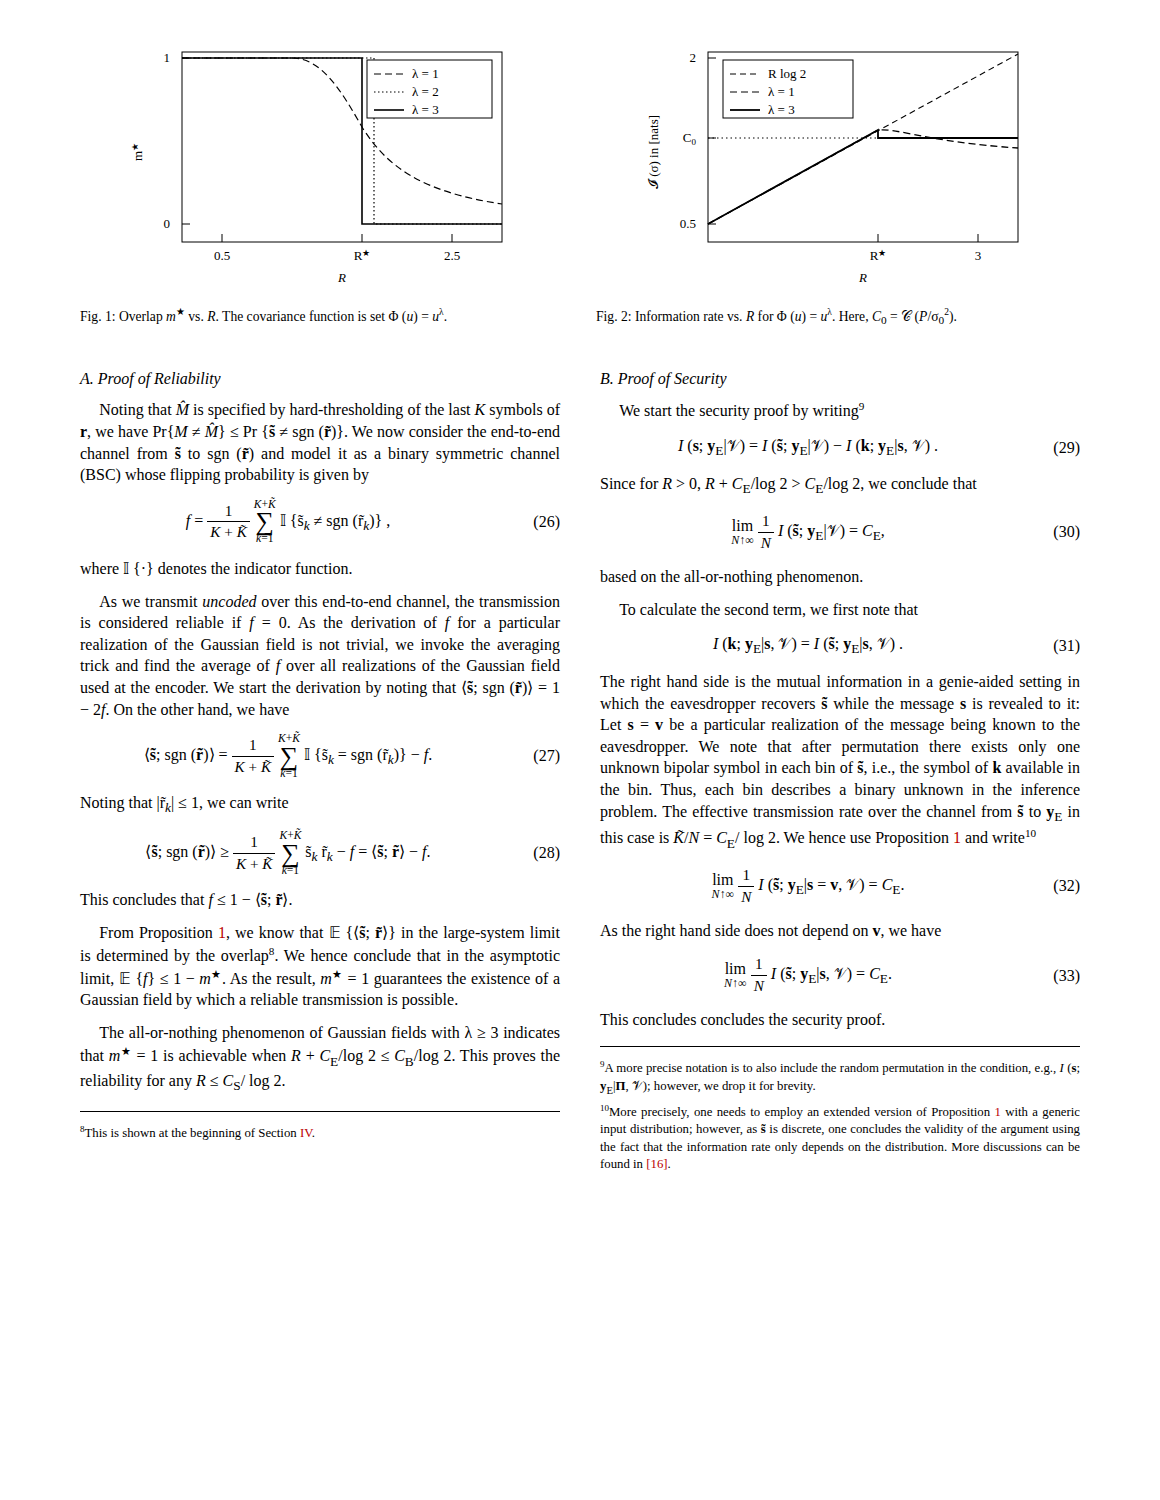1 0 0.5 R★ 2.5 R m★ λ = 1 λ = 2 λ = 3
Fig. 1: Overlap m★ vs. R. The covariance function is set Φ (u) = uλ.
2 C0 0.5 R★ 3 R 𝓘 (σ) in [nats] R log 2 λ = 1 λ = 3
Fig. 2: Information rate vs. R for Φ (u) = uλ. Here, C0 = 𝒞 (P/σ02).
A. Proof of Reliability
Noting that M̂ is specified by hard-thresholding of the last K symbols of r, we have Pr{M ≠ M̂} ≤ Pr {s̃ ≠ sgn (r̃)}. We now consider the end-to-end channel from s̃ to sgn (r̃) and model it as a binary symmetric channel (BSC) whose flipping probability is given by
f = 1 K + K̃ K+K̃∑k=1 𝕀 {s̃k ≠ sgn (r̃k)} ,
(26)
where 𝕀 {·} denotes the indicator function.
As we transmit uncoded over this end-to-end channel, the transmission is considered reliable if f = 0. As the derivation of f for a particular realization of the Gaussian field is not trivial, we invoke the averaging trick and find the average of f over all realizations of the Gaussian field used at the encoder. We start the derivation by noting that ⟨s̃; sgn (r̃)⟩ = 1 − 2f. On the other hand, we have
⟨s̃; sgn (r̃)⟩ = 1 K + K̃ K+K̃∑k=1 𝕀 {s̃k = sgn (r̃k)} − f.
(27)
Noting that |r̃k| ≤ 1, we can write
⟨s̃; sgn (r̃)⟩ ≥ 1 K + K̃ K+K̃∑k=1 s̃k r̃k − f = ⟨s̃; r̃⟩ − f.
(28)
This concludes that f ≤ 1 − ⟨s̃; r̃⟩.
From Proposition 1, we know that 𝔼 {⟨s̃; r̃⟩} in the large-system limit is determined by the overlap8. We hence conclude that in the asymptotic limit, 𝔼 {f} ≤ 1 − m★. As the result, m★ = 1 guarantees the existence of a Gaussian field by which a reliable transmission is possible.
The all-or-nothing phenomenon of Gaussian fields with λ ≥ 3 indicates that m★ = 1 is achievable when R + CE/log 2 ≤ CB/log 2. This proves the reliability for any R ≤ CS/ log 2.
8This is shown at the beginning of Section IV.
B. Proof of Security
We start the security proof by writing9
I (s; yE|𝒱) = I (s̃; yE|𝒱) − I (k; yE|s, 𝒱) .
(29)
Since for R > 0, R + CE/log 2 > CE/log 2, we conclude that
lim N↑∞ 1 N I (s̃; yE|𝒱) = CE,
(30)
based on the all-or-nothing phenomenon.
To calculate the second term, we first note that
I (k; yE|s, 𝒱) = I (s̃; yE|s, 𝒱) .
(31)
The right hand side is the mutual information in a genie-aided setting in which the eavesdropper recovers s̃ while the message s is revealed to it: Let s = v be a particular realization of the message being known to the eavesdropper. We note that after permutation there exists only one unknown bipolar symbol in each bin of s̃, i.e., the symbol of k available in the bin. Thus, each bin describes a binary unknown in the inference problem. The effective transmission rate over the channel from s̃ to yE in this case is K̃/N = CE/ log 2. We hence use Proposition 1 and write10
lim N↑∞ 1 N I (s̃; yE|s = v, 𝒱) = CE.
(32)
As the right hand side does not depend on v, we have
lim N↑∞ 1 N I (s̃; yE|s, 𝒱) = CE.
(33)
This concludes concludes the security proof.
9A more precise notation is to also include the random permutation in the condition, e.g., I (s; yE|Π, 𝒱); however, we drop it for brevity.
10More precisely, one needs to employ an extended version of Proposition 1 with a generic input distribution; however, as s̃ is discrete, one concludes the validity of the argument using the fact that the information rate only depends on the distribution. More discussions can be found in [16].